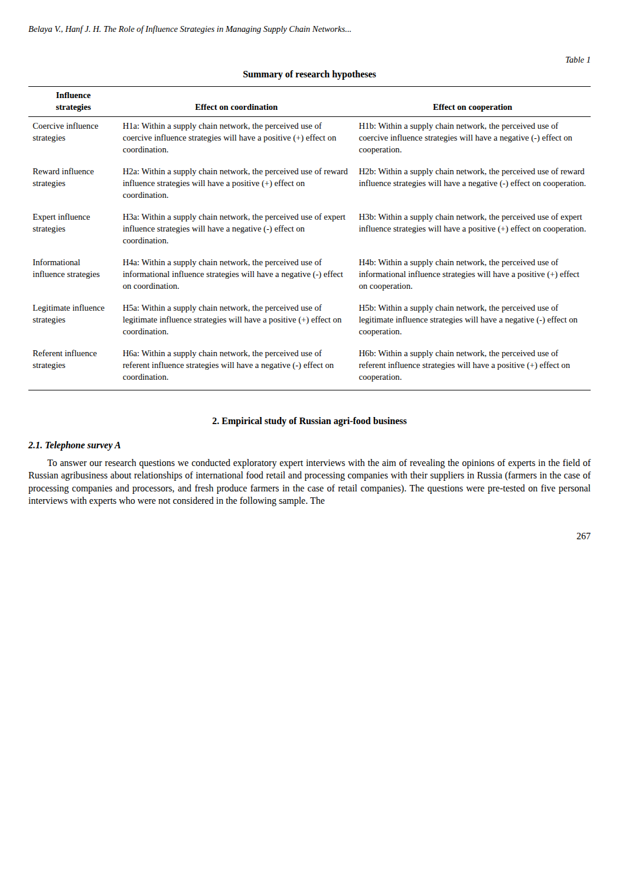Belaya V., Hanf J. H. The Role of Influence Strategies in Managing Supply Chain Networks...
Table 1
Summary of research hypotheses
| Influence strategies | Effect on coordination | Effect on cooperation |
| --- | --- | --- |
| Coercive influence strategies | H1a: Within a supply chain network, the perceived use of coercive influence strategies will have a positive (+) effect on coordination. | H1b: Within a supply chain network, the perceived use of coercive influence strategies will have a negative (-) effect on cooperation. |
| Reward influence strategies | H2a: Within a supply chain network, the perceived use of reward influence strategies will have a positive (+) effect on coordination. | H2b: Within a supply chain network, the perceived use of reward influence strategies will have a negative (-) effect on cooperation. |
| Expert influence strategies | H3a: Within a supply chain network, the perceived use of expert influence strategies will have a negative (-) effect on coordination. | H3b: Within a supply chain network, the perceived use of expert influence strategies will have a positive (+) effect on cooperation. |
| Informational influence strategies | H4a: Within a supply chain network, the perceived use of informational influence strategies will have a negative (-) effect on coordination. | H4b: Within a supply chain network, the perceived use of informational influence strategies will have a positive (+) effect on cooperation. |
| Legitimate influence strategies | H5a: Within a supply chain network, the perceived use of legitimate influence strategies will have a positive (+) effect on coordination. | H5b: Within a supply chain network, the perceived use of legitimate influence strategies will have a negative (-) effect on cooperation. |
| Referent influence strategies | H6a: Within a supply chain network, the perceived use of referent influence strategies will have a negative (-) effect on coordination. | H6b: Within a supply chain network, the perceived use of referent influence strategies will have a positive (+) effect on cooperation. |
2. Empirical study of Russian agri-food business
2.1. Telephone survey A
To answer our research questions we conducted exploratory expert interviews with the aim of revealing the opinions of experts in the field of Russian agribusiness about relationships of international food retail and processing companies with their suppliers in Russia (farmers in the case of processing companies and processors, and fresh produce farmers in the case of retail companies). The questions were pre-tested on five personal interviews with experts who were not considered in the following sample. The
267